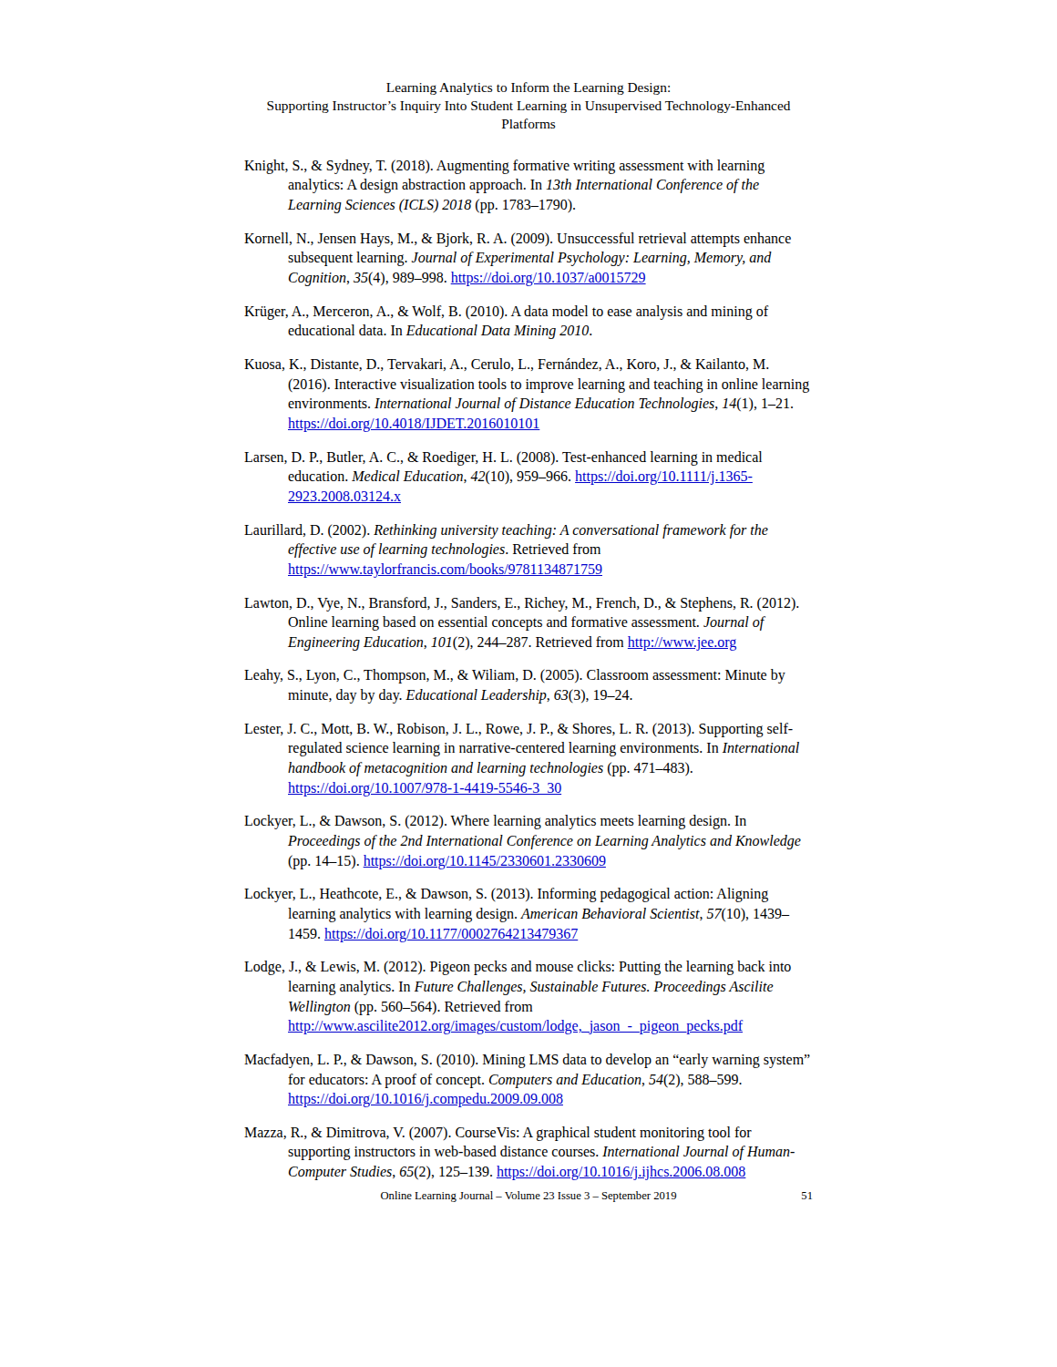Learning Analytics to Inform the Learning Design: Supporting Instructor’s Inquiry Into Student Learning in Unsupervised Technology-Enhanced Platforms
Knight, S., & Sydney, T. (2018). Augmenting formative writing assessment with learning analytics: A design abstraction approach. In 13th International Conference of the Learning Sciences (ICLS) 2018 (pp. 1783–1790).
Kornell, N., Jensen Hays, M., & Bjork, R. A. (2009). Unsuccessful retrieval attempts enhance subsequent learning. Journal of Experimental Psychology: Learning, Memory, and Cognition, 35(4), 989–998. https://doi.org/10.1037/a0015729
Krüger, A., Merceron, A., & Wolf, B. (2010). A data model to ease analysis and mining of educational data. In Educational Data Mining 2010.
Kuosa, K., Distante, D., Tervakari, A., Cerulo, L., Fernández, A., Koro, J., & Kailanto, M. (2016). Interactive visualization tools to improve learning and teaching in online learning environments. International Journal of Distance Education Technologies, 14(1), 1–21. https://doi.org/10.4018/IJDET.2016010101
Larsen, D. P., Butler, A. C., & Roediger, H. L. (2008). Test-enhanced learning in medical education. Medical Education, 42(10), 959–966. https://doi.org/10.1111/j.1365-2923.2008.03124.x
Laurillard, D. (2002). Rethinking university teaching: A conversational framework for the effective use of learning technologies. Retrieved from https://www.taylorfrancis.com/books/9781134871759
Lawton, D., Vye, N., Bransford, J., Sanders, E., Richey, M., French, D., & Stephens, R. (2012). Online learning based on essential concepts and formative assessment. Journal of Engineering Education, 101(2), 244–287. Retrieved from http://www.jee.org
Leahy, S., Lyon, C., Thompson, M., & Wiliam, D. (2005). Classroom assessment: Minute by minute, day by day. Educational Leadership, 63(3), 19–24.
Lester, J. C., Mott, B. W., Robison, J. L., Rowe, J. P., & Shores, L. R. (2013). Supporting self-regulated science learning in narrative-centered learning environments. In International handbook of metacognition and learning technologies (pp. 471–483). https://doi.org/10.1007/978-1-4419-5546-3_30
Lockyer, L., & Dawson, S. (2012). Where learning analytics meets learning design. In Proceedings of the 2nd International Conference on Learning Analytics and Knowledge (pp. 14–15). https://doi.org/10.1145/2330601.2330609
Lockyer, L., Heathcote, E., & Dawson, S. (2013). Informing pedagogical action: Aligning learning analytics with learning design. American Behavioral Scientist, 57(10), 1439–1459. https://doi.org/10.1177/0002764213479367
Lodge, J., & Lewis, M. (2012). Pigeon pecks and mouse clicks: Putting the learning back into learning analytics. In Future Challenges, Sustainable Futures. Proceedings Ascilite Wellington (pp. 560–564). Retrieved from http://www.ascilite2012.org/images/custom/lodge,_jason_-_pigeon_pecks.pdf
Macfadyen, L. P., & Dawson, S. (2010). Mining LMS data to develop an “early warning system” for educators: A proof of concept. Computers and Education, 54(2), 588–599. https://doi.org/10.1016/j.compedu.2009.09.008
Mazza, R., & Dimitrova, V. (2007). CourseVis: A graphical student monitoring tool for supporting instructors in web-based distance courses. International Journal of Human-Computer Studies, 65(2), 125–139. https://doi.org/10.1016/j.ijhcs.2006.08.008
Online Learning Journal – Volume 23 Issue 3 – September 2019 51